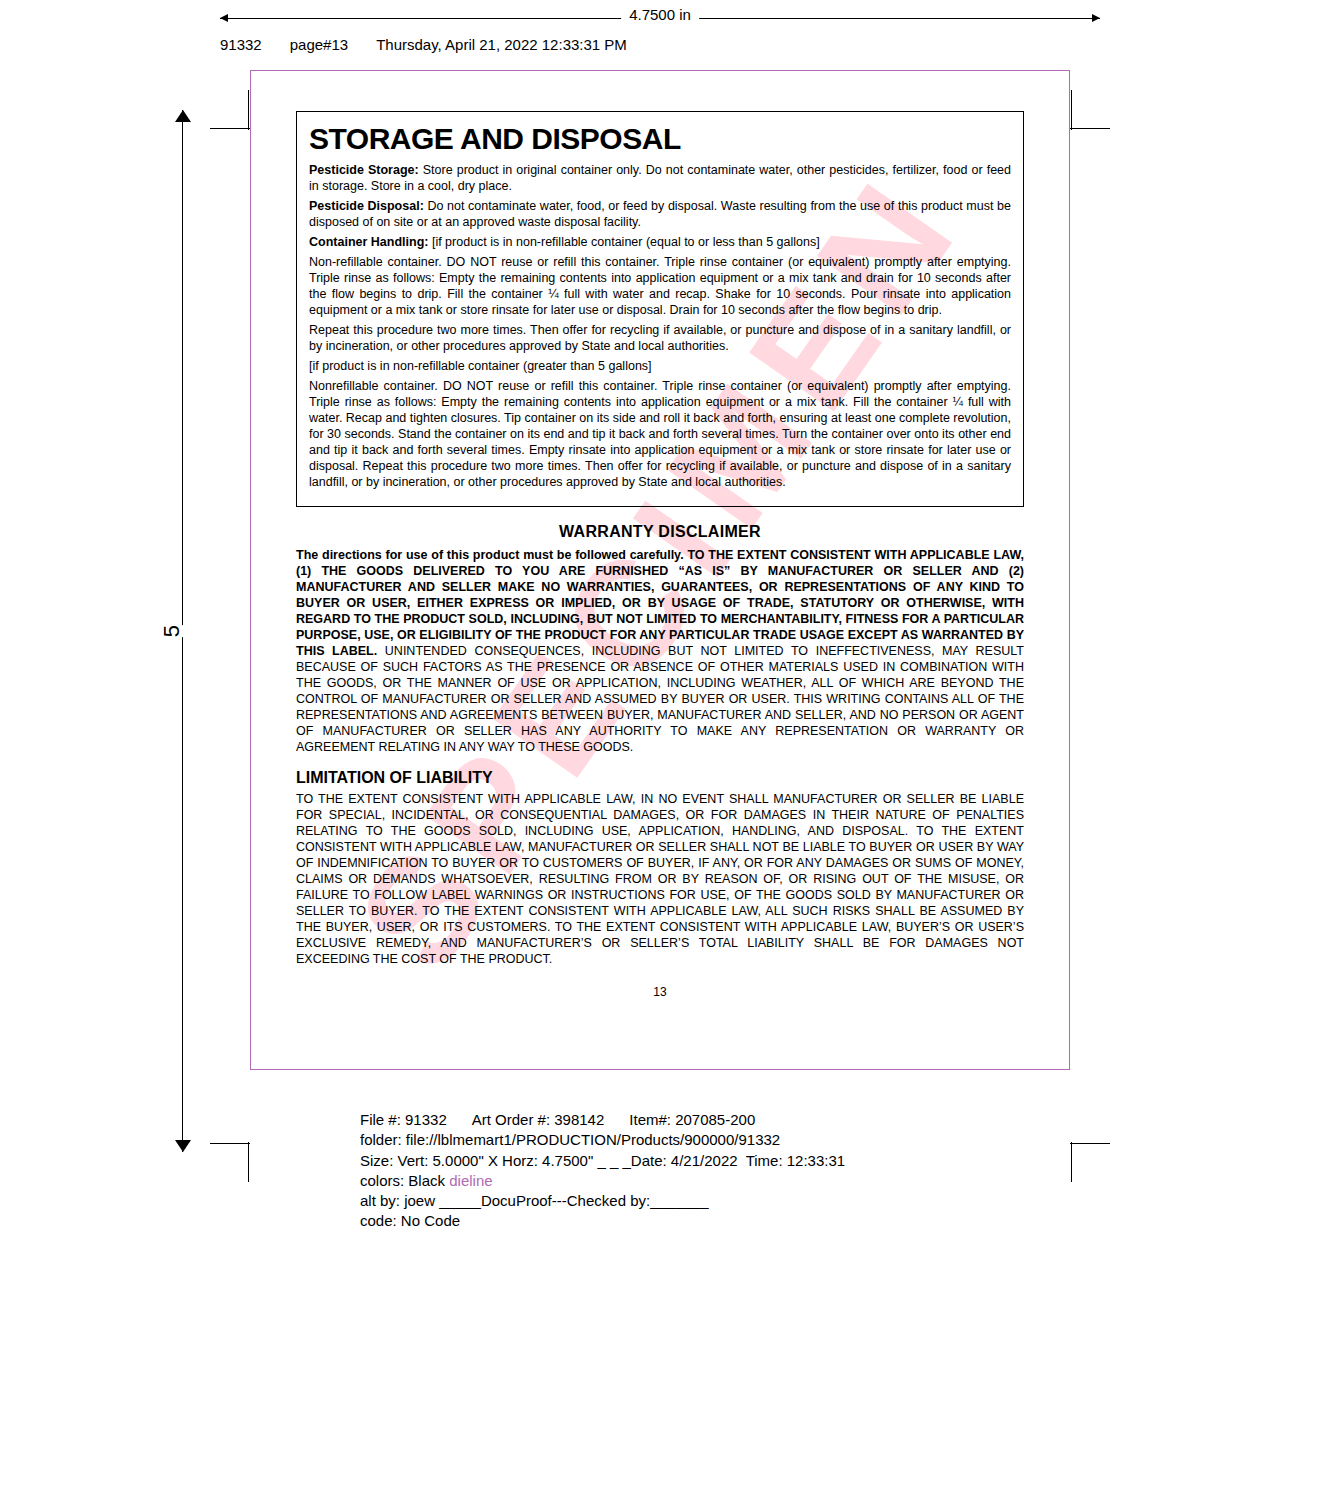4.7500 in
91332 page#13 Thursday, April 21, 2022 12:33:31 PM
5
SPECIMEN
STORAGE AND DISPOSAL
Pesticide Storage: Store product in original container only. Do not contaminate water, other pesticides, fertilizer, food or feed in storage. Store in a cool, dry place.
Pesticide Disposal: Do not contaminate water, food, or feed by disposal. Waste resulting from the use of this product must be disposed of on site or at an approved waste disposal facility.
Container Handling: [if product is in non-refillable container (equal to or less than 5 gallons]
Non-refillable container. DO NOT reuse or refill this container. Triple rinse container (or equivalent) promptly after emptying. Triple rinse as follows: Empty the remaining contents into application equipment or a mix tank and drain for 10 seconds after the flow begins to drip. Fill the container ¼ full with water and recap. Shake for 10 seconds. Pour rinsate into application equipment or a mix tank or store rinsate for later use or disposal. Drain for 10 seconds after the flow begins to drip.
Repeat this procedure two more times. Then offer for recycling if available, or puncture and dispose of in a sanitary landfill, or by incineration, or other procedures approved by State and local authorities.
[if product is in non-refillable container (greater than 5 gallons]
Nonrefillable container. DO NOT reuse or refill this container. Triple rinse container (or equivalent) promptly after emptying. Triple rinse as follows: Empty the remaining contents into application equipment or a mix tank. Fill the container ¼ full with water. Recap and tighten closures. Tip container on its side and roll it back and forth, ensuring at least one complete revolution, for 30 seconds. Stand the container on its end and tip it back and forth several times. Turn the container over onto its other end and tip it back and forth several times. Empty rinsate into application equipment or a mix tank or store rinsate for later use or disposal. Repeat this procedure two more times. Then offer for recycling if available, or puncture and dispose of in a sanitary landfill, or by incineration, or other procedures approved by State and local authorities.
WARRANTY DISCLAIMER
The directions for use of this product must be followed carefully. TO THE EXTENT CONSISTENT WITH APPLICABLE LAW, (1) THE GOODS DELIVERED TO YOU ARE FURNISHED “AS IS” BY MANUFACTURER OR SELLER AND (2) MANUFACTURER AND SELLER MAKE NO WARRANTIES, GUARANTEES, OR REPRESENTATIONS OF ANY KIND TO BUYER OR USER, EITHER EXPRESS OR IMPLIED, OR BY USAGE OF TRADE, STATUTORY OR OTHERWISE, WITH REGARD TO THE PRODUCT SOLD, INCLUDING, BUT NOT LIMITED TO MERCHANTABILITY, FITNESS FOR A PARTICULAR PURPOSE, USE, OR ELIGIBILITY OF THE PRODUCT FOR ANY PARTICULAR TRADE USAGE EXCEPT AS WARRANTED BY THIS LABEL. UNINTENDED CONSEQUENCES, INCLUDING BUT NOT LIMITED TO INEFFECTIVENESS, MAY RESULT BECAUSE OF SUCH FACTORS AS THE PRESENCE OR ABSENCE OF OTHER MATERIALS USED IN COMBINATION WITH THE GOODS, OR THE MANNER OF USE OR APPLICATION, INCLUDING WEATHER, ALL OF WHICH ARE BEYOND THE CONTROL OF MANUFACTURER OR SELLER AND ASSUMED BY BUYER OR USER. THIS WRITING CONTAINS ALL OF THE REPRESENTATIONS AND AGREEMENTS BETWEEN BUYER, MANUFACTURER AND SELLER, AND NO PERSON OR AGENT OF MANUFACTURER OR SELLER HAS ANY AUTHORITY TO MAKE ANY REPRESENTATION OR WARRANTY OR AGREEMENT RELATING IN ANY WAY TO THESE GOODS.
LIMITATION OF LIABILITY
TO THE EXTENT CONSISTENT WITH APPLICABLE LAW, IN NO EVENT SHALL MANUFACTURER OR SELLER BE LIABLE FOR SPECIAL, INCIDENTAL, OR CONSEQUENTIAL DAMAGES, OR FOR DAMAGES IN THEIR NATURE OF PENALTIES RELATING TO THE GOODS SOLD, INCLUDING USE, APPLICATION, HANDLING, AND DISPOSAL. TO THE EXTENT CONSISTENT WITH APPLICABLE LAW, MANUFACTURER OR SELLER SHALL NOT BE LIABLE TO BUYER OR USER BY WAY OF INDEMNIFICATION TO BUYER OR TO CUSTOMERS OF BUYER, IF ANY, OR FOR ANY DAMAGES OR SUMS OF MONEY, CLAIMS OR DEMANDS WHATSOEVER, RESULTING FROM OR BY REASON OF, OR RISING OUT OF THE MISUSE, OR FAILURE TO FOLLOW LABEL WARNINGS OR INSTRUCTIONS FOR USE, OF THE GOODS SOLD BY MANUFACTURER OR SELLER TO BUYER. TO THE EXTENT CONSISTENT WITH APPLICABLE LAW, ALL SUCH RISKS SHALL BE ASSUMED BY THE BUYER, USER, OR ITS CUSTOMERS. TO THE EXTENT CONSISTENT WITH APPLICABLE LAW, BUYER’S OR USER’S EXCLUSIVE REMEDY, AND MANUFACTURER’S OR SELLER’S TOTAL LIABILITY SHALL BE FOR DAMAGES NOT EXCEEDING THE COST OF THE PRODUCT.
13
File #: 91332 Art Order #: 398142 Item#: 207085-200
folder: file://lblmemart1/PRODUCTION/Products/900000/91332
Size: Vert: 5.0000" X Horz: 4.7500" _ _ _Date: 4/21/2022 Time: 12:33:31
colors: Black dieline
alt by: joew _____DocuProof---Checked by:_______
code: No Code